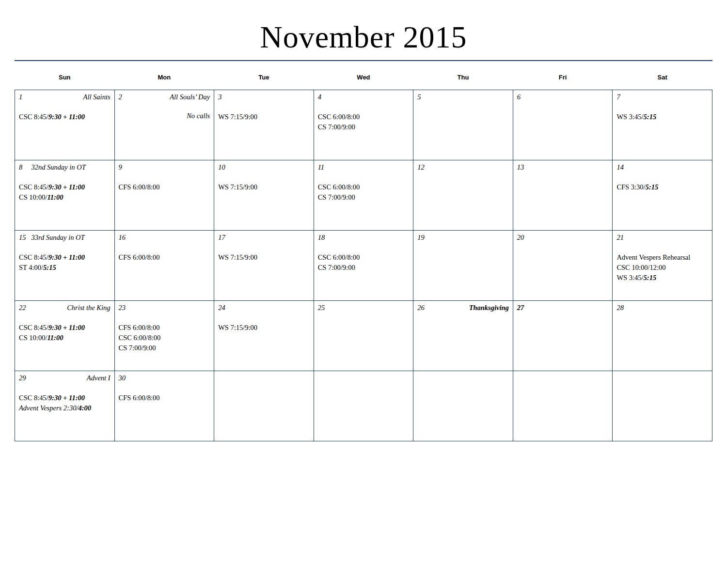November 2015
| Sun | Mon | Tue | Wed | Thu | Fri | Sat |
| --- | --- | --- | --- | --- | --- | --- |
| 1 All Saints CSC 8:45/ 9:30 + 11:00 | 2 All Souls’ Day No calls | 3 WS 7:15/9:00 | 4 CSC 6:00/8:00 CS 7:00/9:00 | 5 | 6 | 7 WS 3:45/ 5:15 |
| 8 32nd Sunday in OT CSC 8:45/ 9:30 + 11:00 CS 10:00/ 11:00 | 9 CFS 6:00/8:00 | 10 WS 7:15/9:00 | 11 CSC 6:00/8:00 CS 7:00/9:00 | 12 | 13 | 14 CFS 3:30/ 5:15 |
| 15 33rd Sunday in OT CSC 8:45/ 9:30 + 11:00 ST 4:00/ 5:15 | 16 CFS 6:00/8:00 | 17 WS 7:15/9:00 | 18 CSC 6:00/8:00 CS 7:00/9:00 | 19 | 20 | 21 Advent Vespers Rehearsal CSC 10:00/12:00 WS 3:45/ 5:15 |
| 22 Christ the King CSC 8:45/ 9:30 + 11:00 CS 10:00/ 11:00 | 23 CFS 6:00/8:00 CSC 6:00/8:00 CS 7:00/9:00 | 24 WS 7:15/9:00 | 25 | 26 Thanksgiving | 27 | 28 |
| 29 Advent I CSC 8:45/ 9:30 + 11:00 Advent Vespers 2:30/ 4:00 | 30 CFS 6:00/8:00 | | | | | |